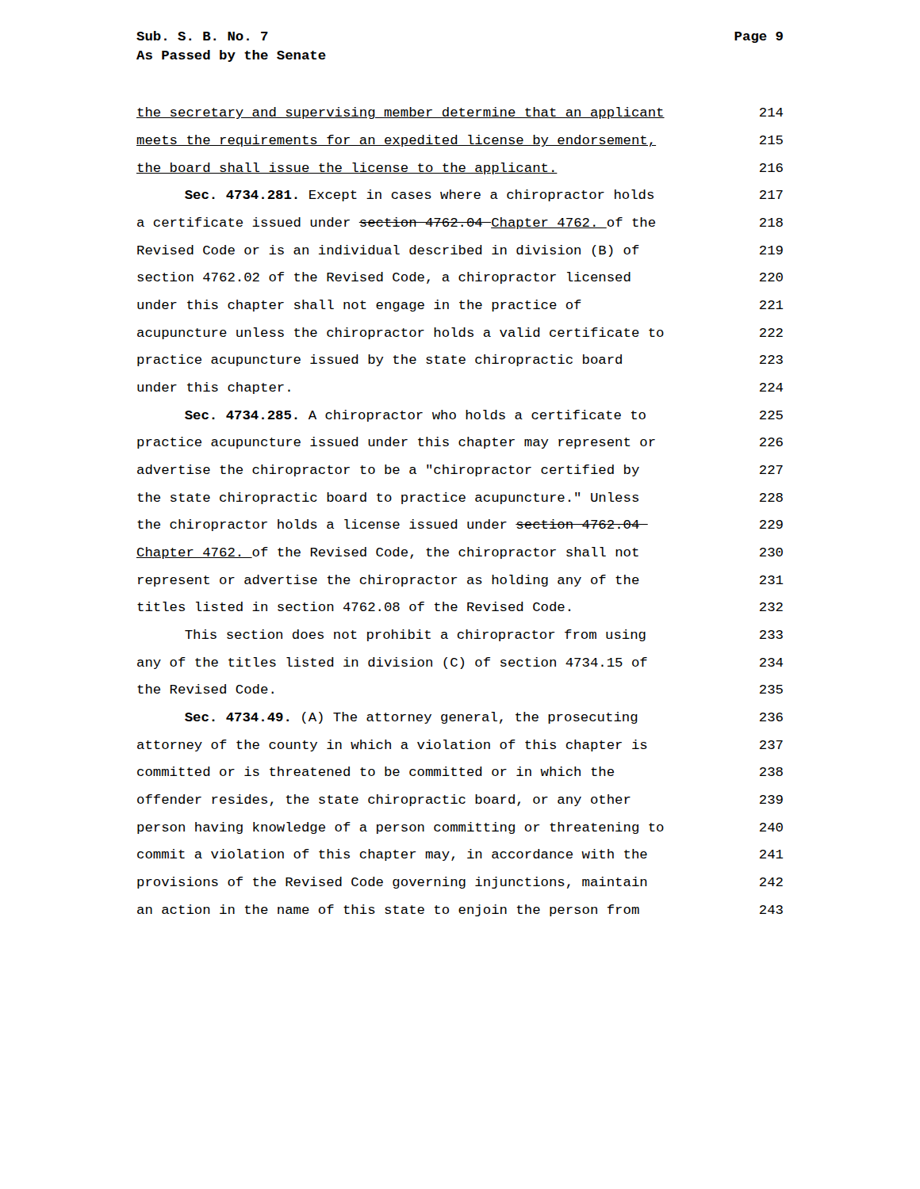Sub. S. B. No. 7 As Passed by the Senate
Page 9
the secretary and supervising member determine that an applicant 214
meets the requirements for an expedited license by endorsement, 215
the board shall issue the license to the applicant. 216
Sec. 4734.281. Except in cases where a chiropractor holds 217
a certificate issued under section 4762.04 Chapter 4762. of the 218
Revised Code or is an individual described in division (B) of 219
section 4762.02 of the Revised Code, a chiropractor licensed 220
under this chapter shall not engage in the practice of 221
acupuncture unless the chiropractor holds a valid certificate to 222
practice acupuncture issued by the state chiropractic board 223
under this chapter. 224
Sec. 4734.285. A chiropractor who holds a certificate to 225
practice acupuncture issued under this chapter may represent or 226
advertise the chiropractor to be a "chiropractor certified by 227
the state chiropractic board to practice acupuncture." Unless 228
the chiropractor holds a license issued under section 4762.04 229
Chapter 4762. of the Revised Code, the chiropractor shall not 230
represent or advertise the chiropractor as holding any of the 231
titles listed in section 4762.08 of the Revised Code. 232
This section does not prohibit a chiropractor from using 233
any of the titles listed in division (C) of section 4734.15 of 234
the Revised Code. 235
Sec. 4734.49. (A) The attorney general, the prosecuting 236
attorney of the county in which a violation of this chapter is 237
committed or is threatened to be committed or in which the 238
offender resides, the state chiropractic board, or any other 239
person having knowledge of a person committing or threatening to 240
commit a violation of this chapter may, in accordance with the 241
provisions of the Revised Code governing injunctions, maintain 242
an action in the name of this state to enjoin the person from 243